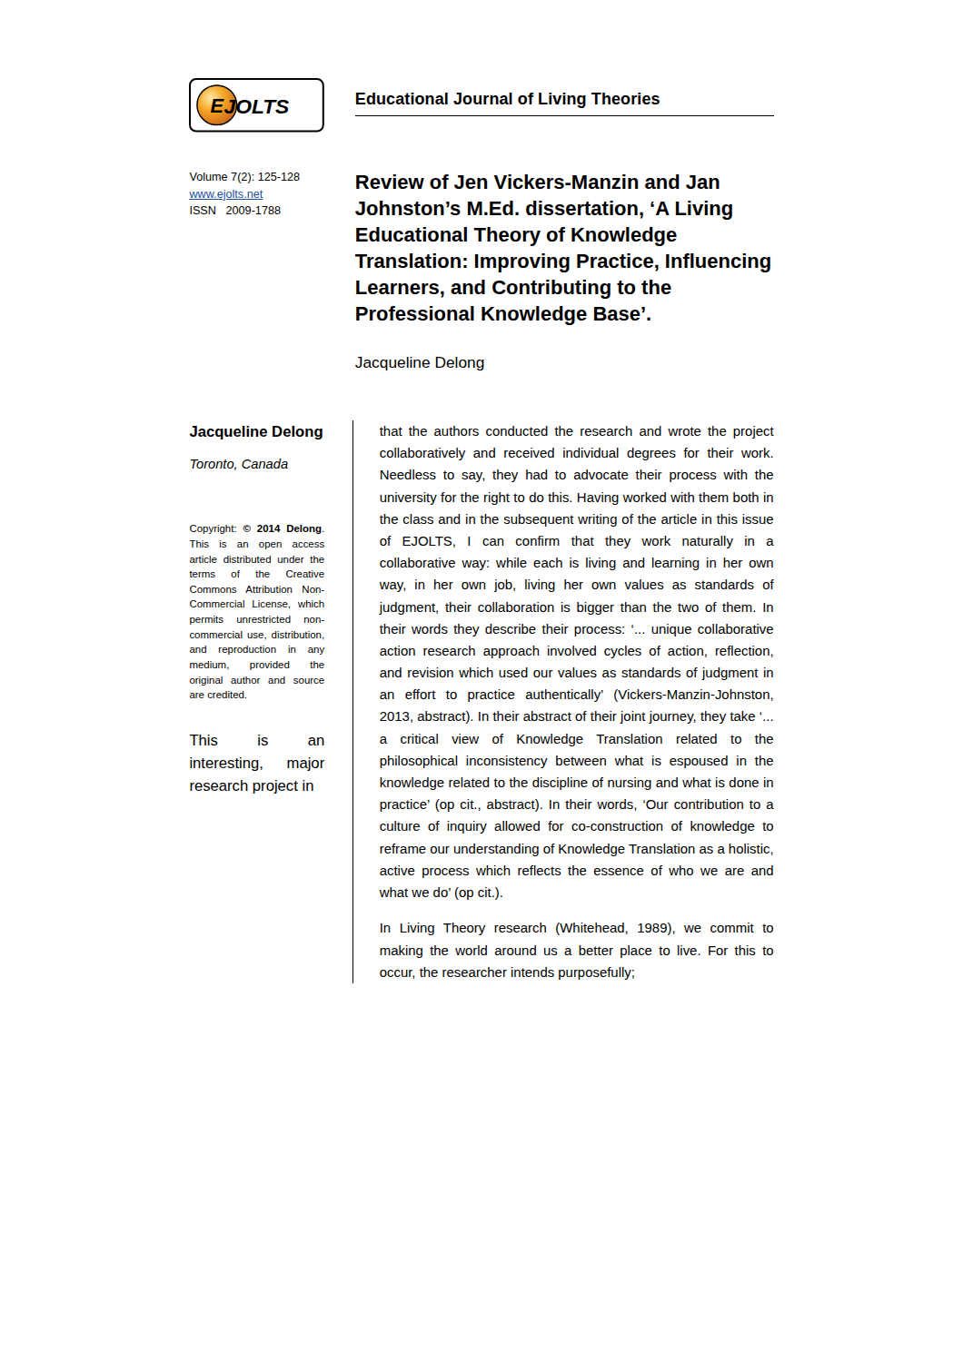JOLTS E
Educational Journal of Living Theories
Volume 7(2): 125-128
www.ejolts.net
ISSN 2009-1788
Review of Jen Vickers-Manzin and Jan Johnston’s M.Ed. dissertation, ‘A Living Educational Theory of Knowledge Translation: Improving Practice, Influencing Learners, and Contributing to the Professional Knowledge Base’.
Jacqueline Delong
Jacqueline Delong
Toronto, Canada
Copyright: © 2014 Delong. This is an open access article distributed under the terms of the Creative Commons Attribution Non-Commercial License, which permits unrestricted non-commercial use, distribution, and reproduction in any medium, provided the original author and source are credited.
This is an interesting, major research project in
that the authors conducted the research and wrote the project collaboratively and received individual degrees for their work. Needless to say, they had to advocate their process with the university for the right to do this. Having worked with them both in the class and in the subsequent writing of the article in this issue of EJOLTS, I can confirm that they work naturally in a collaborative way: while each is living and learning in her own way, in her own job, living her own values as standards of judgment, their collaboration is bigger than the two of them. In their words they describe their process: ‘... unique collaborative action research approach involved cycles of action, reflection, and revision which used our values as standards of judgment in an effort to practice authentically’ (Vickers-Manzin-Johnston, 2013, abstract). In their abstract of their joint journey, they take ‘... a critical view of Knowledge Translation related to the philosophical inconsistency between what is espoused in the knowledge related to the discipline of nursing and what is done in practice’ (op cit., abstract). In their words, ‘Our contribution to a culture of inquiry allowed for co-construction of knowledge to reframe our understanding of Knowledge Translation as a holistic, active process which reflects the essence of who we are and what we do’ (op cit.).
In Living Theory research (Whitehead, 1989), we commit to making the world around us a better place to live. For this to occur, the researcher intends purposefully;